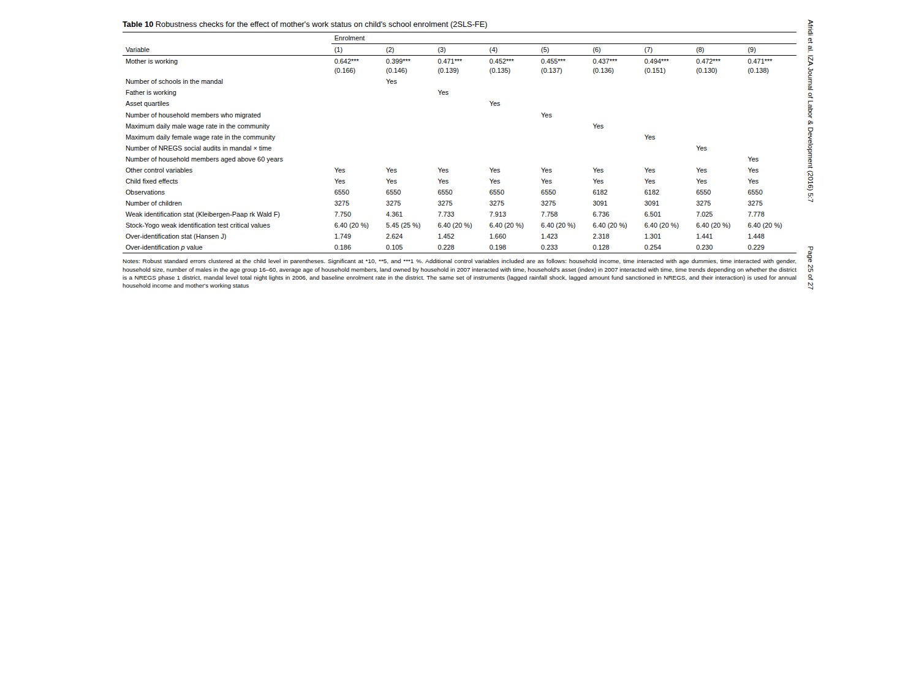Afridi et al. IZA Journal of Labor & Development (2016) 5:7
Page 25 of 27
Table 10 Robustness checks for the effect of mother's work status on child's school enrolment (2SLS-FE)
| Variable | Enrolment |
| --- | --- |
| (1) | (2) | (3) | (4) | (5) | (6) | (7) | (8) | (9) |
| Mother is working | 0.642*** | 0.399*** | 0.471*** | 0.452*** | 0.455*** | 0.437*** | 0.494*** | 0.472*** | 0.471*** |
| | (0.166) | (0.146) | (0.139) | (0.135) | (0.137) | (0.136) | (0.151) | (0.130) | (0.138) |
| Number of schools in the mandal | | Yes | | | | | | | |
| Father is working | | | Yes | | | | | | |
| Asset quartiles | | | | Yes | | | | | |
| Number of household members who migrated | | | | | Yes | | | | |
| Maximum daily male wage rate in the community | | | | | | Yes | | | |
| Maximum daily female wage rate in the community | | | | | | | Yes | | |
| Number of NREGS social audits in mandal × time | | | | | | | | Yes | |
| Number of household members aged above 60 years | | | | | | | | | Yes |
| Other control variables | Yes | Yes | Yes | Yes | Yes | Yes | Yes | Yes | Yes |
| Child fixed effects | Yes | Yes | Yes | Yes | Yes | Yes | Yes | Yes | Yes |
| Observations | 6550 | 6550 | 6550 | 6550 | 6550 | 6182 | 6182 | 6550 | 6550 |
| Number of children | 3275 | 3275 | 3275 | 3275 | 3275 | 3091 | 3091 | 3275 | 3275 |
| Weak identification stat (Kleibergen-Paap rk Wald F) | 7.750 | 4.361 | 7.733 | 7.913 | 7.758 | 6.736 | 6.501 | 7.025 | 7.778 |
| Stock-Yogo weak identification test critical values | 6.40 (20 %) | 5.45 (25 %) | 6.40 (20 %) | 6.40 (20 %) | 6.40 (20 %) | 6.40 (20 %) | 6.40 (20 %) | 6.40 (20 %) | 6.40 (20 %) |
| Over-identification stat (Hansen J) | 1.749 | 2.624 | 1.452 | 1.660 | 1.423 | 2.318 | 1.301 | 1.441 | 1.448 |
| Over-identification p value | 0.186 | 0.105 | 0.228 | 0.198 | 0.233 | 0.128 | 0.254 | 0.230 | 0.229 |
Notes: Robust standard errors clustered at the child level in parentheses. Significant at *10, **5, and ***1 %. Additional control variables included are as follows: household income, time interacted with age dummies, time interacted with gender, household size, number of males in the age group 16–60, average age of household members, land owned by household in 2007 interacted with time, household's asset (index) in 2007 interacted with time, time trends depending on whether the district is a NREGS phase 1 district, mandal level total night lights in 2006, and baseline enrolment rate in the district. The same set of instruments (lagged rainfall shock, lagged amount fund sanctioned in NREGS, and their interaction) is used for annual household income and mother's working status